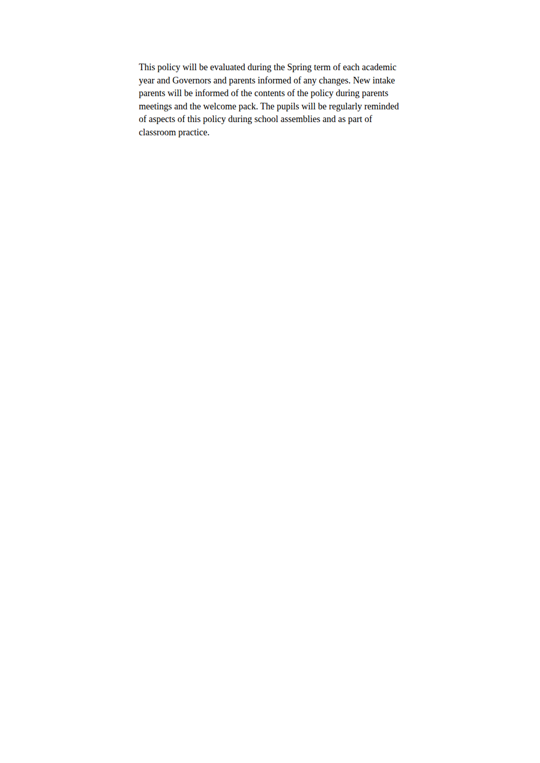This policy will be evaluated during the Spring term of each academic year and Governors and parents informed of any changes. New intake parents will be informed of the contents of the policy during parents meetings and the welcome pack. The pupils will be regularly reminded of aspects of this policy during school assemblies and as part of classroom practice.